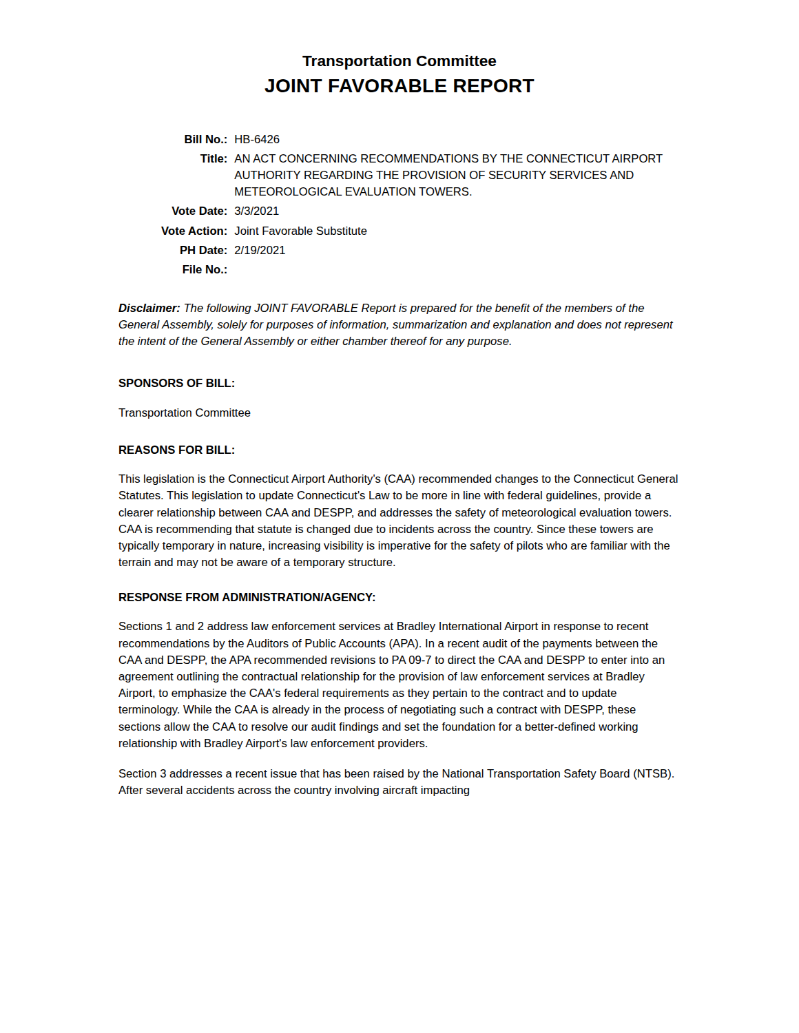Transportation Committee JOINT FAVORABLE REPORT
| Bill No.: | HB-6426 |
| Title: | AN ACT CONCERNING RECOMMENDATIONS BY THE CONNECTICUT AIRPORT AUTHORITY REGARDING THE PROVISION OF SECURITY SERVICES AND METEOROLOGICAL EVALUATION TOWERS. |
| Vote Date: | 3/3/2021 |
| Vote Action: | Joint Favorable Substitute |
| PH Date: | 2/19/2021 |
| File No.: | |
Disclaimer: The following JOINT FAVORABLE Report is prepared for the benefit of the members of the General Assembly, solely for purposes of information, summarization and explanation and does not represent the intent of the General Assembly or either chamber thereof for any purpose.
SPONSORS OF BILL:
Transportation Committee
REASONS FOR BILL:
This legislation is the Connecticut Airport Authority's (CAA) recommended changes to the Connecticut General Statutes. This legislation to update Connecticut's Law to be more in line with federal guidelines, provide a clearer relationship between CAA and DESPP, and addresses the safety of meteorological evaluation towers. CAA is recommending that statute is changed due to incidents across the country. Since these towers are typically temporary in nature, increasing visibility is imperative for the safety of pilots who are familiar with the terrain and may not be aware of a temporary structure.
RESPONSE FROM ADMINISTRATION/AGENCY:
Sections 1 and 2 address law enforcement services at Bradley International Airport in response to recent recommendations by the Auditors of Public Accounts (APA). In a recent audit of the payments between the CAA and DESPP, the APA recommended revisions to PA 09-7 to direct the CAA and DESPP to enter into an agreement outlining the contractual relationship for the provision of law enforcement services at Bradley Airport, to emphasize the CAA's federal requirements as they pertain to the contract and to update terminology. While the CAA is already in the process of negotiating such a contract with DESPP, these sections allow the CAA to resolve our audit findings and set the foundation for a better-defined working relationship with Bradley Airport's law enforcement providers.
Section 3 addresses a recent issue that has been raised by the National Transportation Safety Board (NTSB). After several accidents across the country involving aircraft impacting